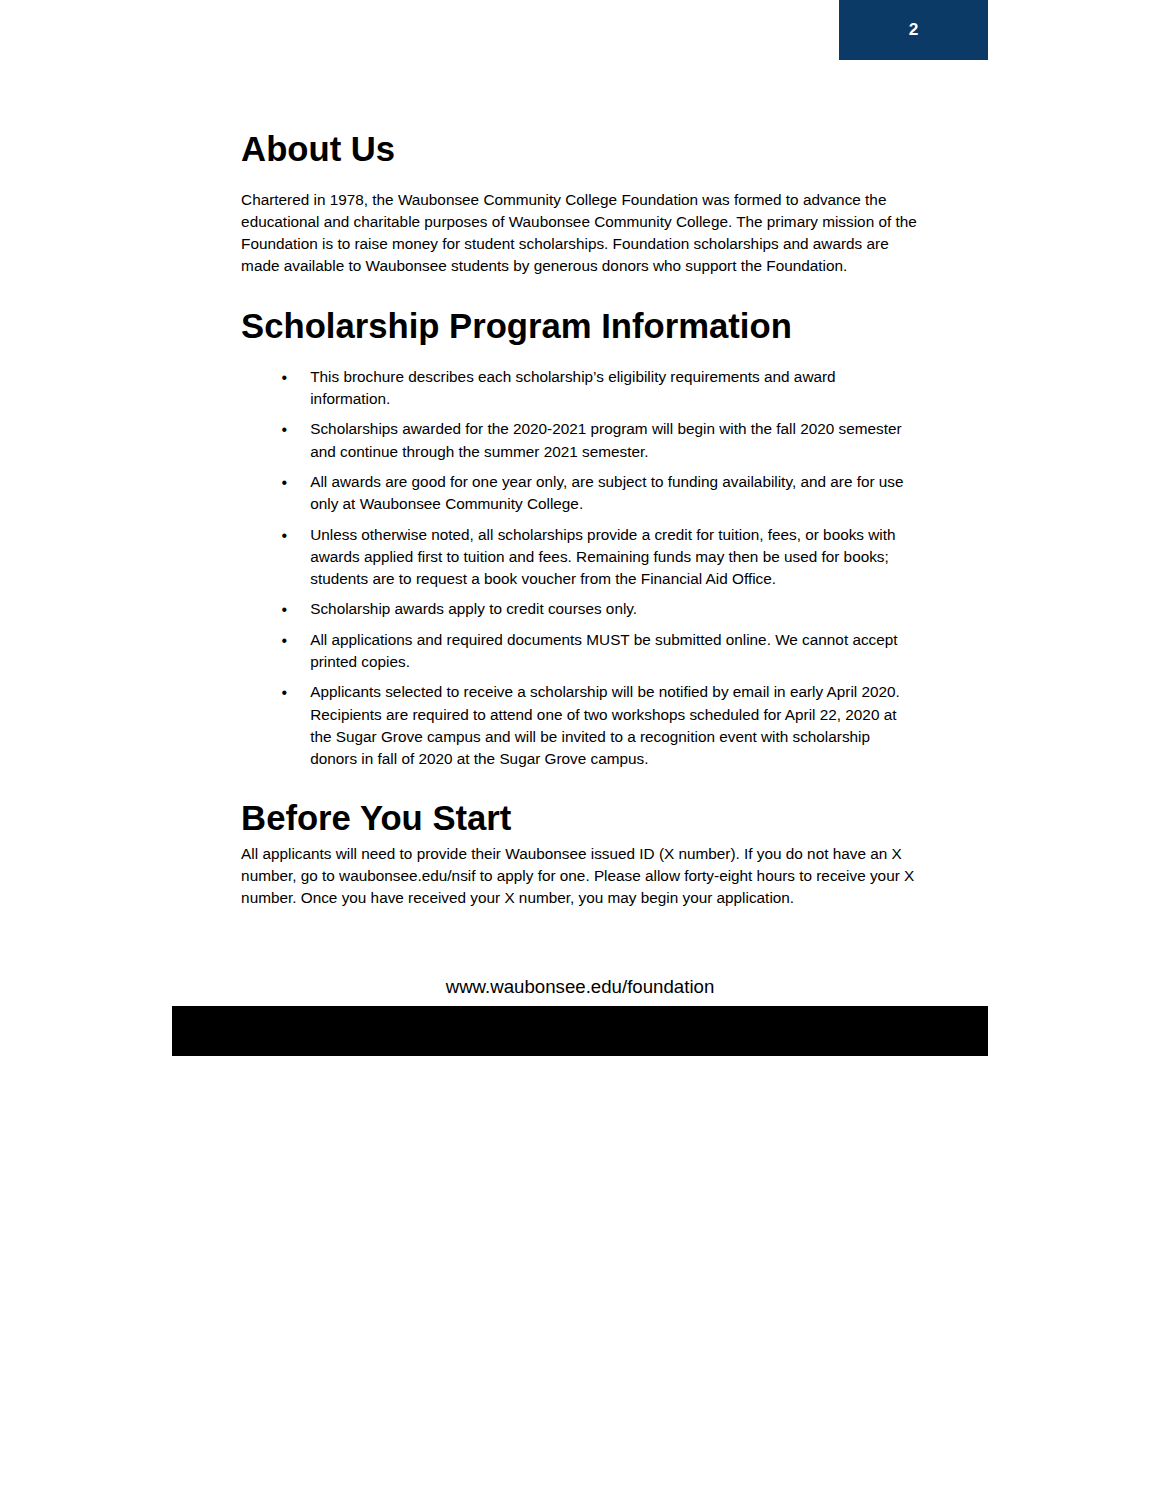2
About Us
Chartered in 1978, the Waubonsee Community College Foundation was formed to advance the educational and charitable purposes of Waubonsee Community College. The primary mission of the Foundation is to raise money for student scholarships. Foundation scholarships and awards are made available to Waubonsee students by generous donors who support the Foundation.
Scholarship Program Information
This brochure describes each scholarship’s eligibility requirements and award information.
Scholarships awarded for the 2020-2021 program will begin with the fall 2020 semester and continue through the summer 2021 semester.
All awards are good for one year only, are subject to funding availability, and are for use only at Waubonsee Community College.
Unless otherwise noted, all scholarships provide a credit for tuition, fees, or books with awards applied first to tuition and fees. Remaining funds may then be used for books; students are to request a book voucher from the Financial Aid Office.
Scholarship awards apply to credit courses only.
All applications and required documents MUST be submitted online. We cannot accept printed copies.
Applicants selected to receive a scholarship will be notified by email in early April 2020. Recipients are required to attend one of two workshops scheduled for April 22, 2020 at the Sugar Grove campus and will be invited to a recognition event with scholarship donors in fall of 2020 at the Sugar Grove campus.
Before You Start
All applicants will need to provide their Waubonsee issued ID (X number). If you do not have an X number, go to waubonsee.edu/nsif to apply for one. Please allow forty-eight hours to receive your X number. Once you have received your X number, you may begin your application.
www.waubonsee.edu/foundation